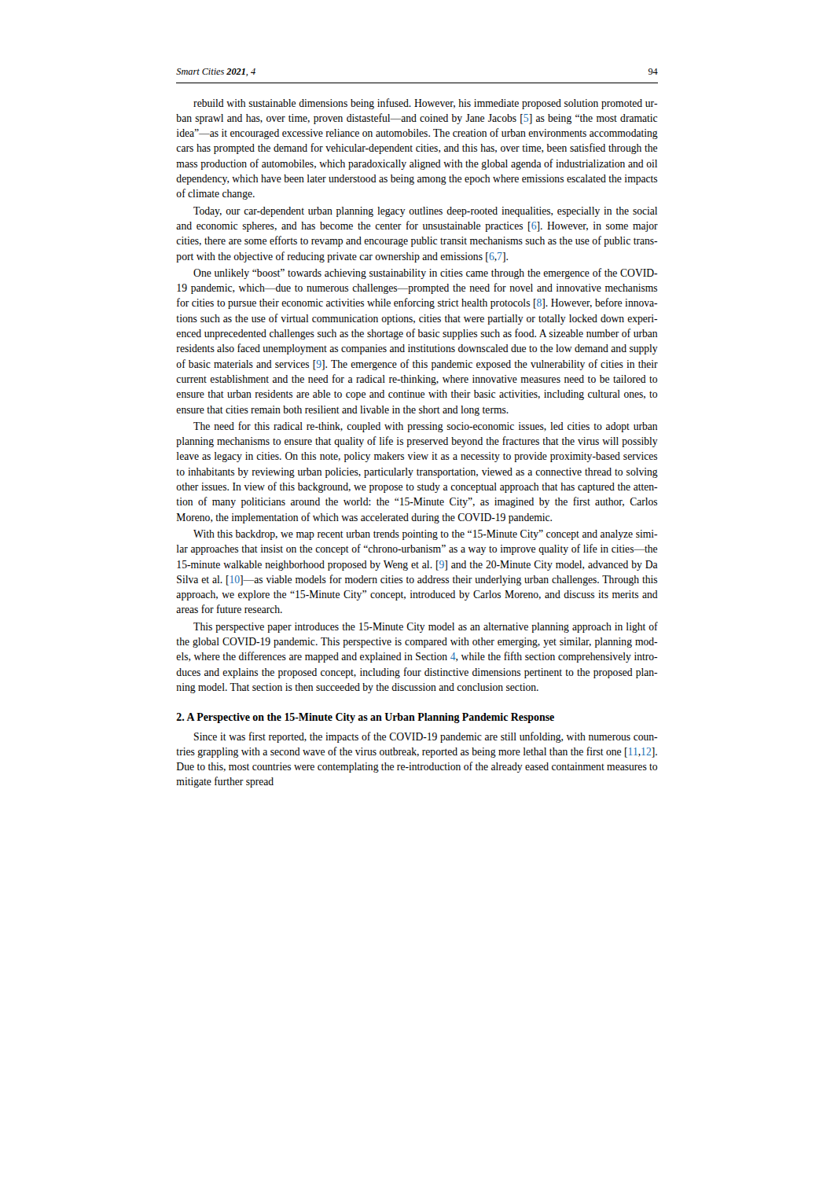Smart Cities 2021, 4 94
rebuild with sustainable dimensions being infused. However, his immediate proposed solution promoted urban sprawl and has, over time, proven distasteful—and coined by Jane Jacobs [5] as being “the most dramatic idea”—as it encouraged excessive reliance on automobiles. The creation of urban environments accommodating cars has prompted the demand for vehicular-dependent cities, and this has, over time, been satisfied through the mass production of automobiles, which paradoxically aligned with the global agenda of industrialization and oil dependency, which have been later understood as being among the epoch where emissions escalated the impacts of climate change.
Today, our car-dependent urban planning legacy outlines deep-rooted inequalities, especially in the social and economic spheres, and has become the center for unsustainable practices [6]. However, in some major cities, there are some efforts to revamp and encourage public transit mechanisms such as the use of public transport with the objective of reducing private car ownership and emissions [6,7].
One unlikely “boost” towards achieving sustainability in cities came through the emergence of the COVID-19 pandemic, which—due to numerous challenges—prompted the need for novel and innovative mechanisms for cities to pursue their economic activities while enforcing strict health protocols [8]. However, before innovations such as the use of virtual communication options, cities that were partially or totally locked down experienced unprecedented challenges such as the shortage of basic supplies such as food. A sizeable number of urban residents also faced unemployment as companies and institutions downscaled due to the low demand and supply of basic materials and services [9]. The emergence of this pandemic exposed the vulnerability of cities in their current establishment and the need for a radical re-thinking, where innovative measures need to be tailored to ensure that urban residents are able to cope and continue with their basic activities, including cultural ones, to ensure that cities remain both resilient and livable in the short and long terms.
The need for this radical re-think, coupled with pressing socio-economic issues, led cities to adopt urban planning mechanisms to ensure that quality of life is preserved beyond the fractures that the virus will possibly leave as legacy in cities. On this note, policy makers view it as a necessity to provide proximity-based services to inhabitants by reviewing urban policies, particularly transportation, viewed as a connective thread to solving other issues. In view of this background, we propose to study a conceptual approach that has captured the attention of many politicians around the world: the “15-Minute City”, as imagined by the first author, Carlos Moreno, the implementation of which was accelerated during the COVID-19 pandemic.
With this backdrop, we map recent urban trends pointing to the “15-Minute City” concept and analyze similar approaches that insist on the concept of “chrono-urbanism” as a way to improve quality of life in cities—the 15-minute walkable neighborhood proposed by Weng et al. [9] and the 20-Minute City model, advanced by Da Silva et al. [10]—as viable models for modern cities to address their underlying urban challenges. Through this approach, we explore the “15-Minute City” concept, introduced by Carlos Moreno, and discuss its merits and areas for future research.
This perspective paper introduces the 15-Minute City model as an alternative planning approach in light of the global COVID-19 pandemic. This perspective is compared with other emerging, yet similar, planning models, where the differences are mapped and explained in Section 4, while the fifth section comprehensively introduces and explains the proposed concept, including four distinctive dimensions pertinent to the proposed planning model. That section is then succeeded by the discussion and conclusion section.
2. A Perspective on the 15-Minute City as an Urban Planning Pandemic Response
Since it was first reported, the impacts of the COVID-19 pandemic are still unfolding, with numerous countries grappling with a second wave of the virus outbreak, reported as being more lethal than the first one [11,12]. Due to this, most countries were contemplating the re-introduction of the already eased containment measures to mitigate further spread